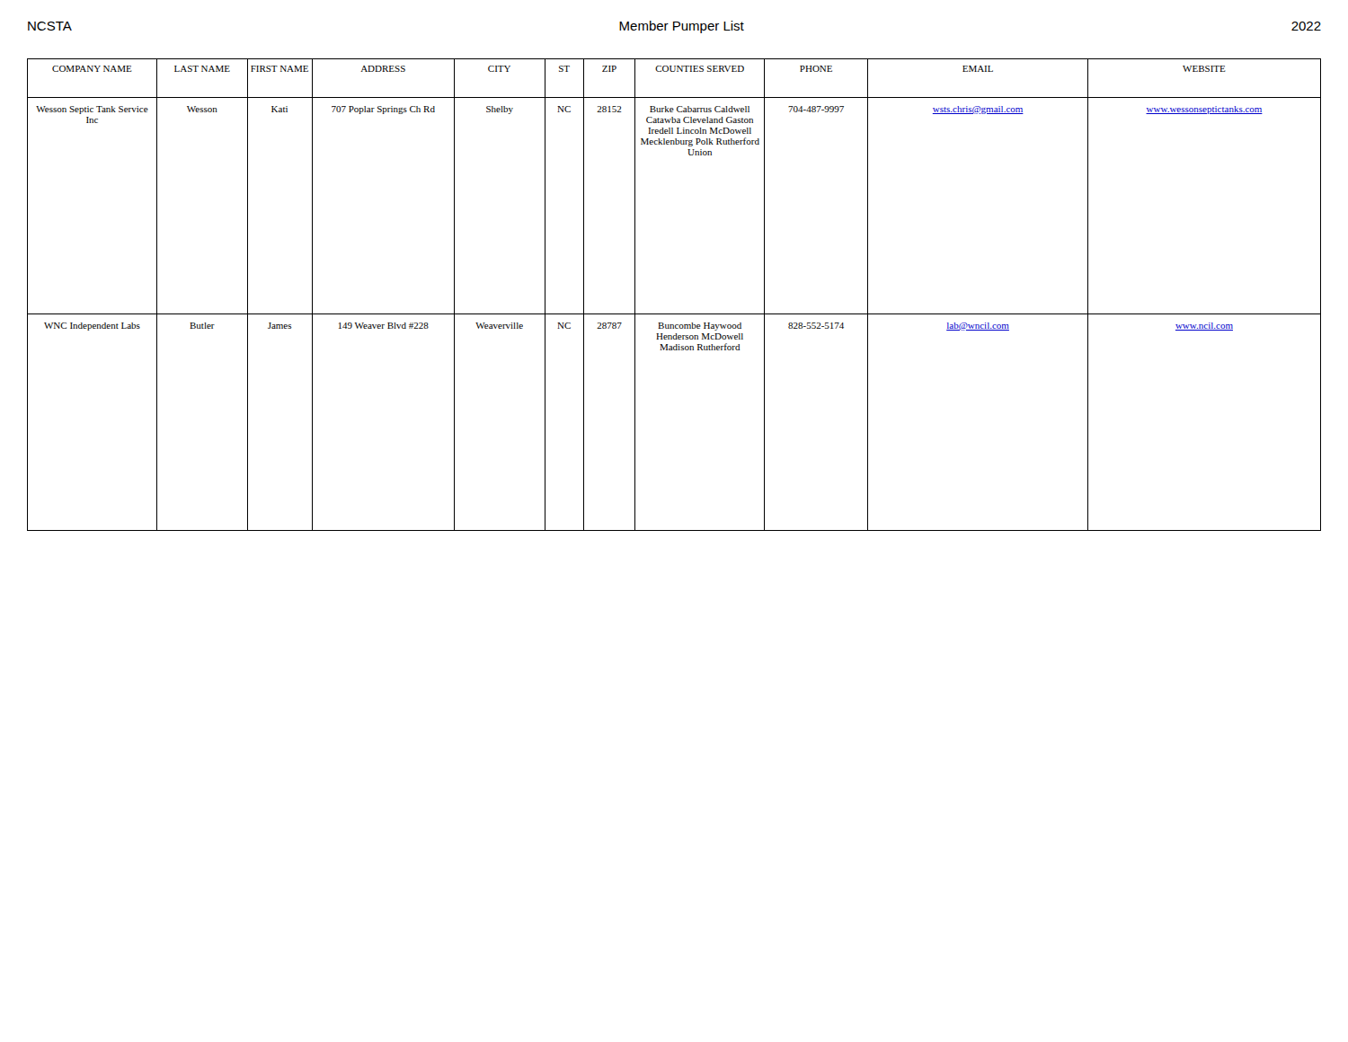NCSTA
Member Pumper List
2022
| COMPANY NAME | LAST NAME | FIRST NAME | ADDRESS | CITY | ST | ZIP | COUNTIES SERVED | PHONE | EMAIL | WEBSITE |
| --- | --- | --- | --- | --- | --- | --- | --- | --- | --- | --- |
| Wesson Septic Tank Service Inc | Wesson | Kati | 707 Poplar Springs Ch Rd | Shelby | NC | 28152 | Burke Cabarrus Caldwell Catawba Cleveland Gaston Iredell Lincoln McDowell Mecklenburg Polk Rutherford Union | 704-487-9997 | wsts.chris@gmail.com | www.wessonseptictanks.com |
| WNC Independent Labs | Butler | James | 149 Weaver Blvd #228 | Weaverville | NC | 28787 | Buncombe Haywood Henderson McDowell Madison Rutherford | 828-552-5174 | lab@wncil.com | www.ncil.com |